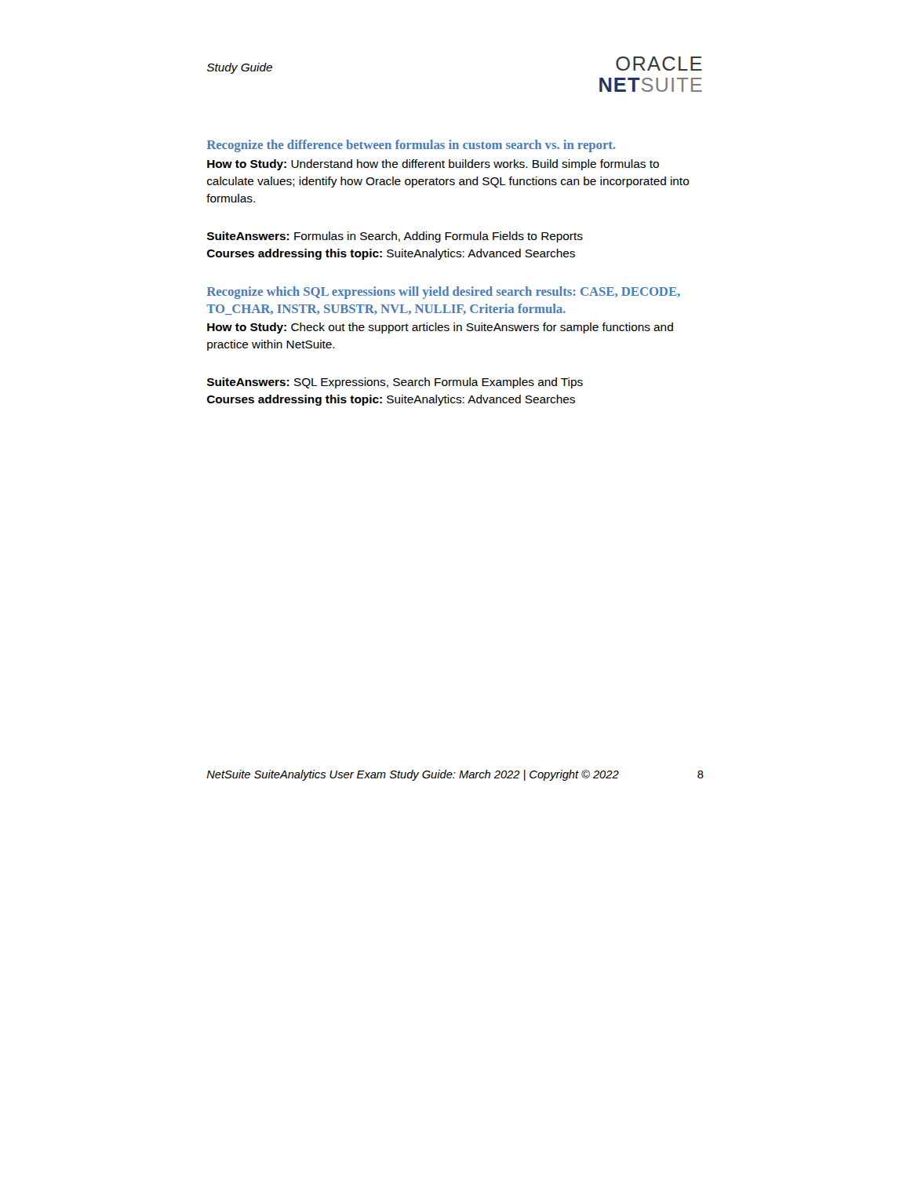Study Guide
ORACLE
NET SUITE
Recognize the difference between formulas in custom search vs. in report.
How to Study: Understand how the different builders works. Build simple formulas to calculate values; identify how Oracle operators and SQL functions can be incorporated into formulas.
SuiteAnswers: Formulas in Search, Adding Formula Fields to Reports
Courses addressing this topic: SuiteAnalytics: Advanced Searches
Recognize which SQL expressions will yield desired search results: CASE, DECODE, TO_CHAR, INSTR, SUBSTR, NVL, NULLIF, Criteria formula.
How to Study: Check out the support articles in SuiteAnswers for sample functions and practice within NetSuite.
SuiteAnswers: SQL Expressions, Search Formula Examples and Tips
Courses addressing this topic: SuiteAnalytics: Advanced Searches
NetSuite SuiteAnalytics User Exam Study Guide: March 2022 | Copyright © 2022
8